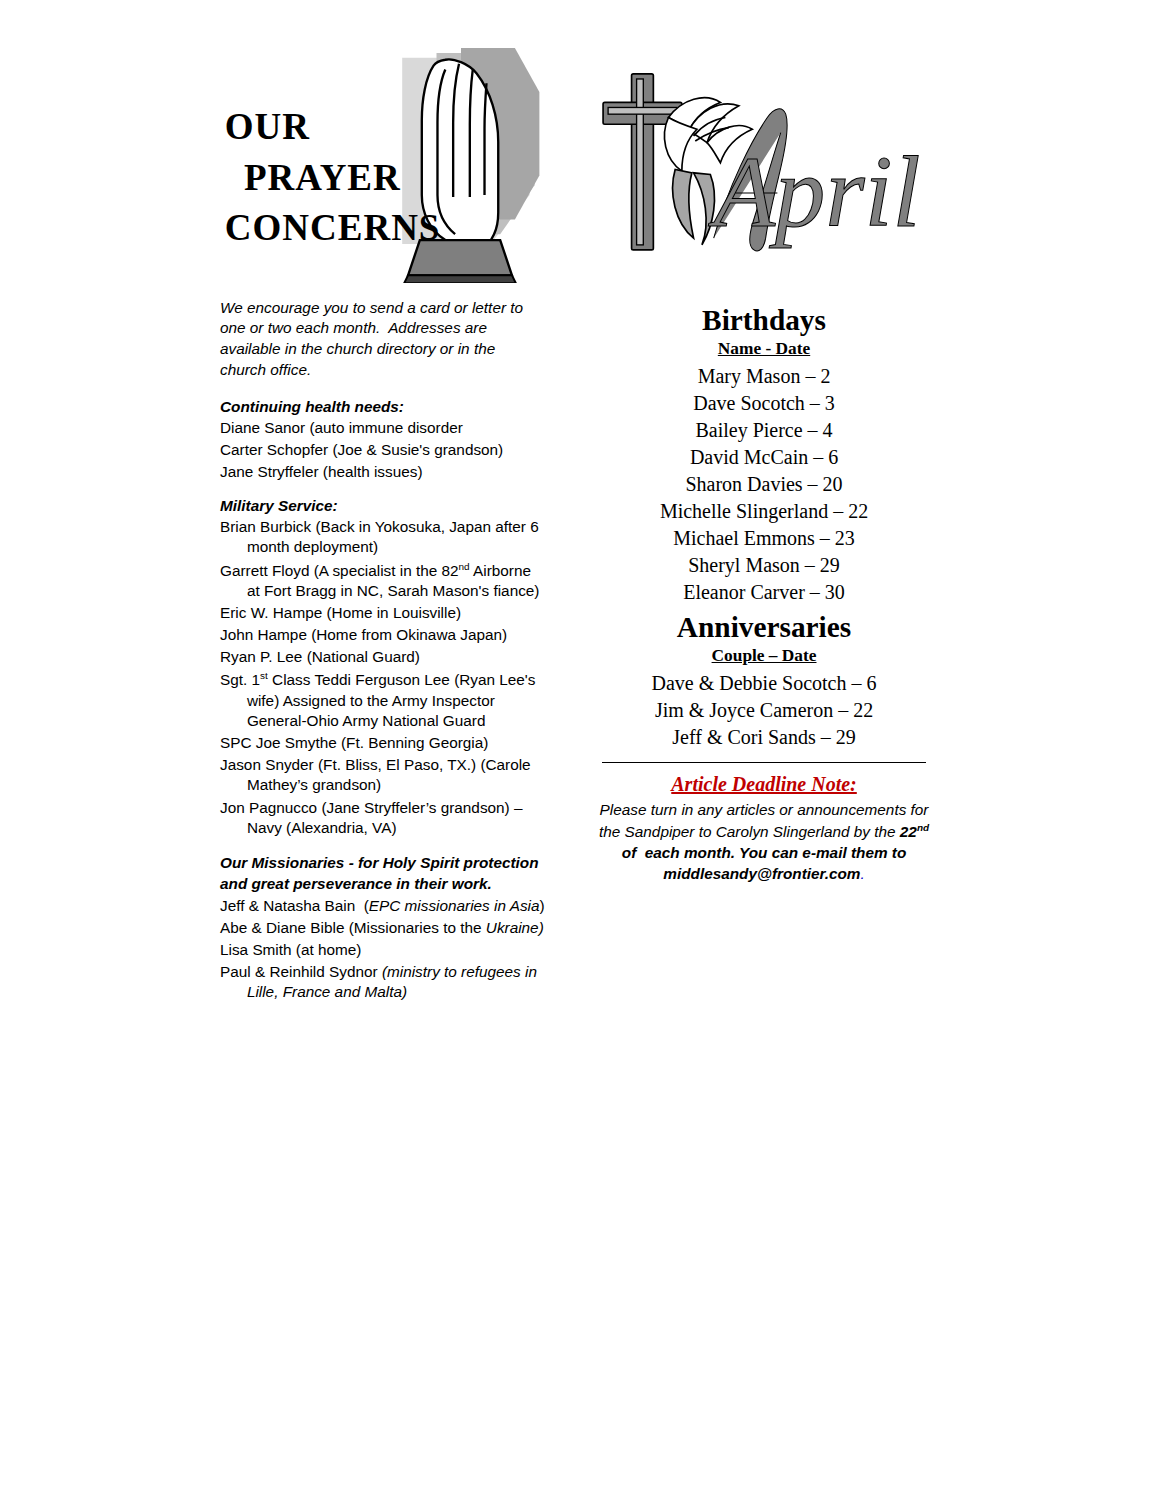Our Prayer Concerns
We encourage you to send a card or letter to one or two each month. Addresses are available in the church directory or in the church office.
Continuing health needs:
Diane Sanor (auto immune disorder
Carter Schopfer (Joe & Susie's grandson)
Jane Stryffeler (health issues)
Military Service:
Brian Burbick (Back in Yokosuka, Japan after 6 month deployment)
Garrett Floyd (A specialist in the 82nd Airborne at Fort Bragg in NC, Sarah Mason's fiance)
Eric W. Hampe (Home in Louisville)
John Hampe (Home from Okinawa Japan)
Ryan P. Lee (National Guard)
Sgt. 1st Class Teddi Ferguson Lee (Ryan Lee's wife) Assigned to the Army Inspector General-Ohio Army National Guard
SPC Joe Smythe (Ft. Benning Georgia)
Jason Snyder (Ft. Bliss, El Paso, TX.) (Carole Mathey’s grandson)
Jon Pagnucco (Jane Stryffeler’s grandson) – Navy (Alexandria, VA)
Our Missionaries - for Holy Spirit protection and great perseverance in their work.
Jeff & Natasha Bain (EPC missionaries in Asia)
Abe & Diane Bible (Missionaries to the Ukraine)
Lisa Smith (at home)
Paul & Reinhild Sydnor (ministry to refugees in Lille, France and Malta)
April
Birthdays
Name - Date
Mary Mason – 2
Dave Socotch – 3
Bailey Pierce – 4
David McCain – 6
Sharon Davies – 20
Michelle Slingerland – 22
Michael Emmons – 23
Sheryl Mason – 29
Eleanor Carver – 30
Anniversaries
Couple – Date
Dave & Debbie Socotch – 6
Jim & Joyce Cameron – 22
Jeff & Cori Sands – 29
Article Deadline Note:
Please turn in any articles or announcements for the Sandpiper to Carolyn Slingerland by the 22nd of each month. You can e-mail them to
middlesandy@frontier.com.